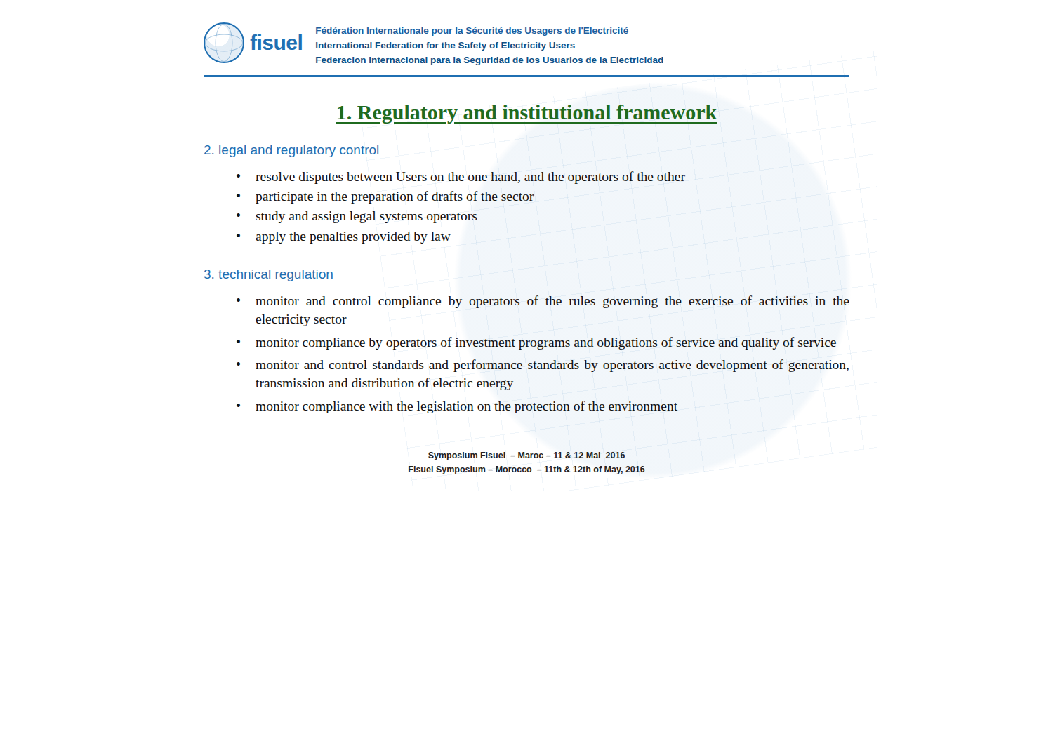fisuel
Fédération Internationale pour la Sécurité des Usagers de l'Electricité
International Federation for the Safety of Electricity Users
Federacion Internacional para la Seguridad de los Usuarios de la Electricidad
1. Regulatory and institutional framework
2. legal and regulatory control
resolve disputes between Users on the one hand, and the operators of the other
participate in the preparation of drafts of the sector
study and assign legal systems operators
apply the penalties provided by law
3. technical regulation
monitor and control compliance by operators of the rules governing the exercise of activities in the electricity sector
monitor compliance by operators of investment programs and obligations of service and quality of service
monitor and control standards and performance standards by operators active development of generation, transmission and distribution of electric energy
monitor compliance with the legislation on the protection of the environment
Symposium Fisuel – Maroc – 11 & 12 Mai 2016
Fisuel Symposium – Morocco – 11th & 12th of May, 2016